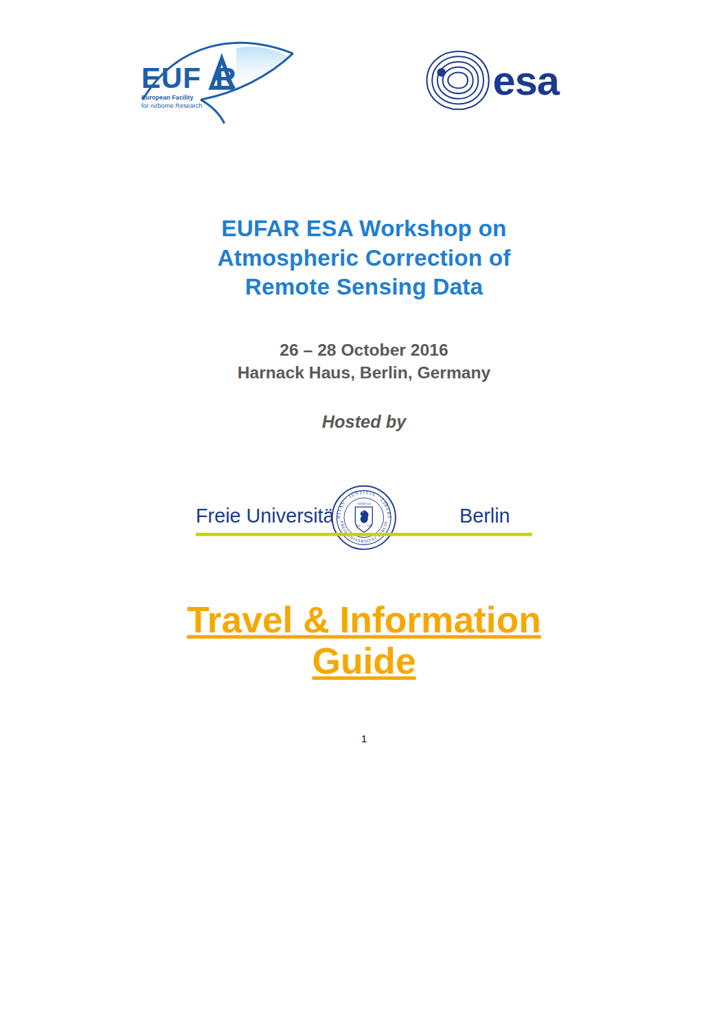EUF R European Facility for Airborne Research
esa
EUFAR ESA Workshop on
Atmospheric Correction of
Remote Sensing Data
26 – 28 October 2016
Harnack Haus, Berlin, Germany
Hosted by
Freie Universität Berlin VERITAS · IUSTITIA · LIBERTAS FREIE UNIVERSITÄT BERLIN VERITAS IUS LIB
Travel & Information
Guide
1